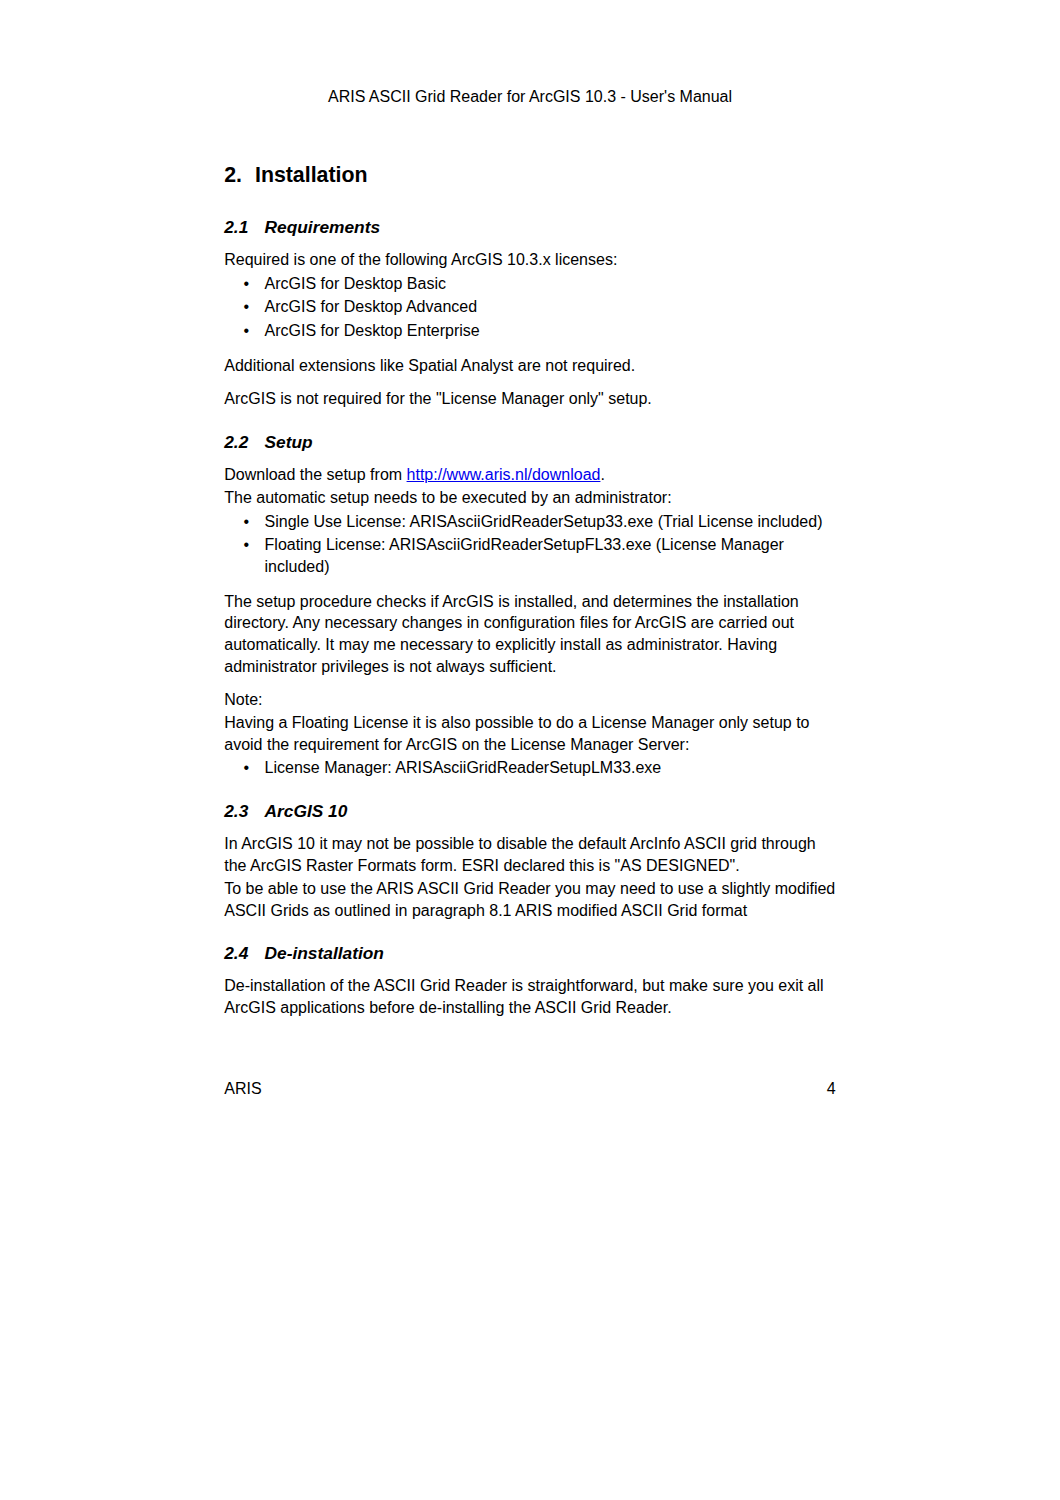ARIS ASCII Grid Reader for ArcGIS 10.3 - User's Manual
2. Installation
2.1 Requirements
Required is one of the following ArcGIS 10.3.x licenses:
ArcGIS for Desktop Basic
ArcGIS for Desktop Advanced
ArcGIS for Desktop Enterprise
Additional extensions like Spatial Analyst are not required.
ArcGIS is not required for the "License Manager only" setup.
2.2 Setup
Download the setup from http://www.aris.nl/download.
The automatic setup needs to be executed by an administrator:
Single Use License: ARISAsciiGridReaderSetup33.exe (Trial License included)
Floating License: ARISAsciiGridReaderSetupFL33.exe (License Manager included)
The setup procedure checks if ArcGIS is installed, and determines the installation directory. Any necessary changes in configuration files for ArcGIS are carried out automatically. It may me necessary to explicitly install as administrator. Having administrator privileges is not always sufficient.
Note:
Having a Floating License it is also possible to do a License Manager only setup to avoid the requirement for ArcGIS on the License Manager Server:
License Manager: ARISAsciiGridReaderSetupLM33.exe
2.3 ArcGIS 10
In ArcGIS 10 it may not be possible to disable the default ArcInfo ASCII grid through the ArcGIS Raster Formats form. ESRI declared this is "AS DESIGNED".
To be able to use the ARIS ASCII Grid Reader you may need to use a slightly modified ASCII Grids as outlined in paragraph 8.1 ARIS modified ASCII Grid format
2.4 De-installation
De-installation of the ASCII Grid Reader is straightforward, but make sure you exit all ArcGIS applications before de-installing the ASCII Grid Reader.
ARIS 4